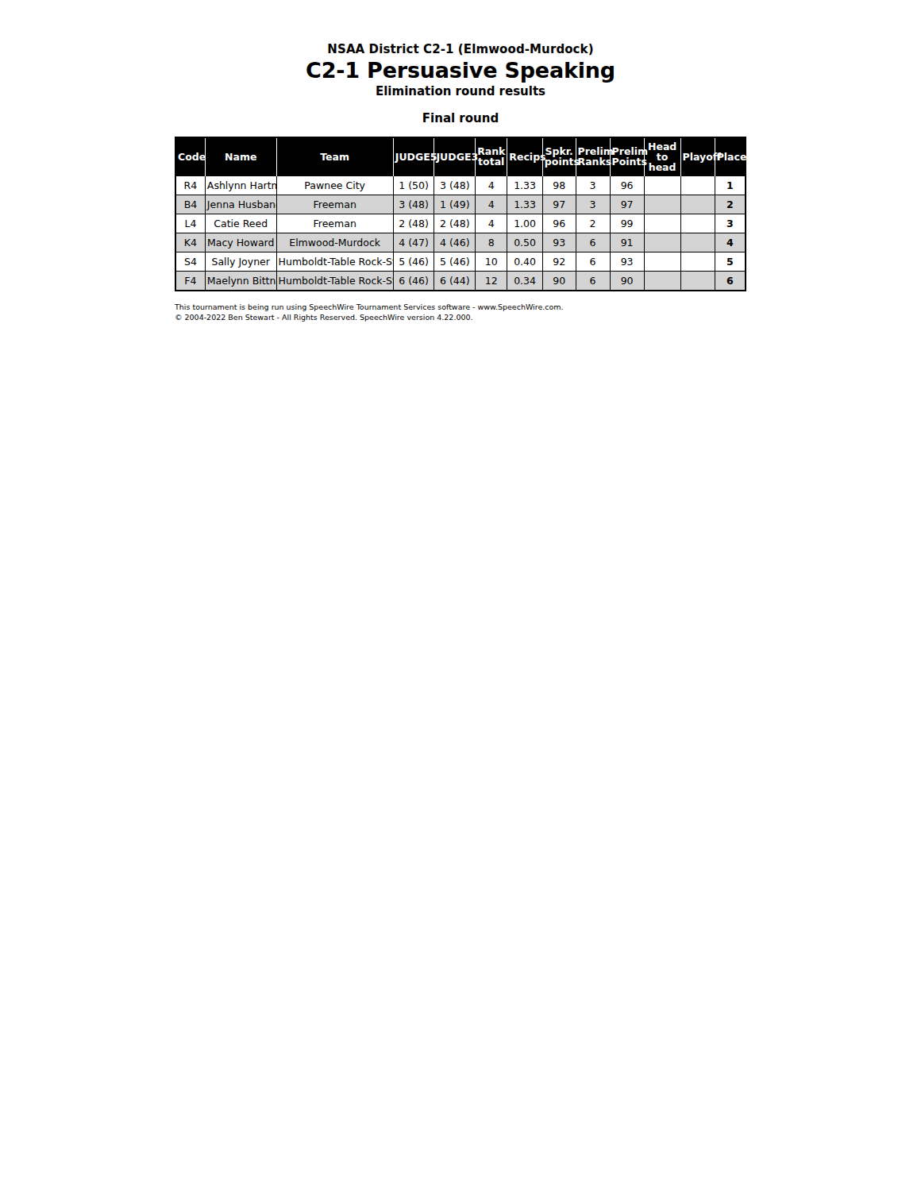NSAA District C2-1 (Elmwood-Murdock)
C2-1 Persuasive Speaking
Elimination round results
Final round
| Code | Name | Team | JUDGE5 | JUDGE3 | Rank total | Recips | Spkr. points | Prelim Ranks | Prelim Points | Head to head | Playoff | Place |
| --- | --- | --- | --- | --- | --- | --- | --- | --- | --- | --- | --- | --- |
| R4 | Ashlynn Hartman | Pawnee City | 1 (50) | 3 (48) | 4 | 1.33 | 98 | 3 | 96 | | | 1 |
| B4 | Jenna Husband | Freeman | 3 (48) | 1 (49) | 4 | 1.33 | 97 | 3 | 97 | | | 2 |
| L4 | Catie Reed | Freeman | 2 (48) | 2 (48) | 4 | 1.00 | 96 | 2 | 99 | | | 3 |
| K4 | Macy Howard | Elmwood-Murdock | 4 (47) | 4 (46) | 8 | 0.50 | 93 | 6 | 91 | | | 4 |
| S4 | Sally Joyner | Humboldt-Table Rock-Steinauer | 5 (46) | 5 (46) | 10 | 0.40 | 92 | 6 | 93 | | | 5 |
| F4 | Maelynn Bittner | Humboldt-Table Rock-Steinauer | 6 (46) | 6 (44) | 12 | 0.34 | 90 | 6 | 90 | | | 6 |
This tournament is being run using SpeechWire Tournament Services software - www.SpeechWire.com.
© 2004-2022 Ben Stewart - All Rights Reserved. SpeechWire version 4.22.000.